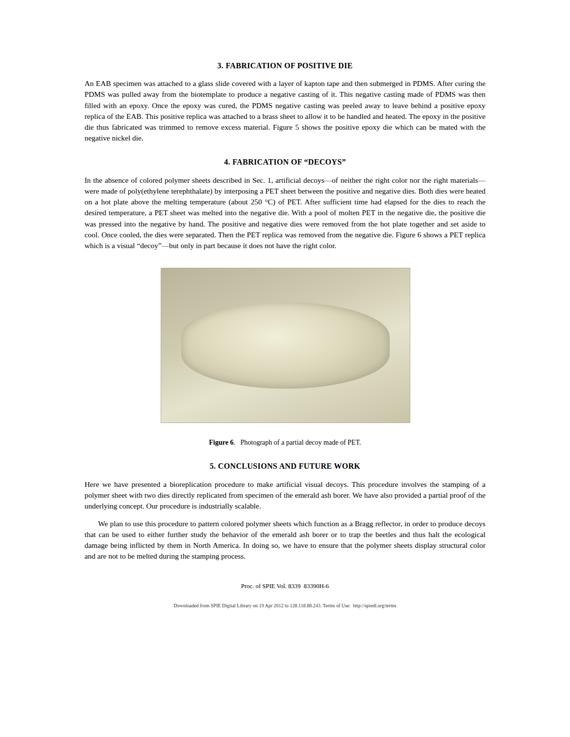3. FABRICATION OF POSITIVE DIE
An EAB specimen was attached to a glass slide covered with a layer of kapton tape and then submerged in PDMS. After curing the PDMS was pulled away from the biotemplate to produce a negative casting of it. This negative casting made of PDMS was then filled with an epoxy. Once the epoxy was cured, the PDMS negative casting was peeled away to leave behind a positive epoxy replica of the EAB. This positive replica was attached to a brass sheet to allow it to be handled and heated. The epoxy in the positive die thus fabricated was trimmed to remove excess material. Figure 5 shows the positive epoxy die which can be mated with the negative nickel die.
4. FABRICATION OF “DECOYS”
In the absence of colored polymer sheets described in Sec. 1, artificial decoys—of neither the right color nor the right materials—were made of poly(ethylene terephthalate) by interposing a PET sheet between the positive and negative dies. Both dies were heated on a hot plate above the melting temperature (about 250 °C) of PET. After sufficient time had elapsed for the dies to reach the desired temperature, a PET sheet was melted into the negative die. With a pool of molten PET in the negative die, the positive die was pressed into the negative by hand. The positive and negative dies were removed from the hot plate together and set aside to cool. Once cooled, the dies were separated. Then the PET replica was removed from the negative die. Figure 6 shows a PET replica which is a visual “decoy”—but only in part because it does not have the right color.
Figure 6. Photograph of a partial decoy made of PET.
5. CONCLUSIONS AND FUTURE WORK
Here we have presented a bioreplication procedure to make artificial visual decoys. This procedure involves the stamping of a polymer sheet with two dies directly replicated from specimen of the emerald ash borer. We have also provided a partial proof of the underlying concept. Our procedure is industrially scalable.
We plan to use this procedure to pattern colored polymer sheets which function as a Bragg reflector, in order to produce decoys that can be used to either further study the behavior of the emerald ash borer or to trap the beetles and thus halt the ecological damage being inflicted by them in North America. In doing so, we have to ensure that the polymer sheets display structural color and are not to be melted during the stamping process.
Proc. of SPIE Vol. 8339 83390H-6
Downloaded from SPIE Digital Library on 19 Apr 2012 to 128.118.88.243. Terms of Use: http://spiedl.org/terms